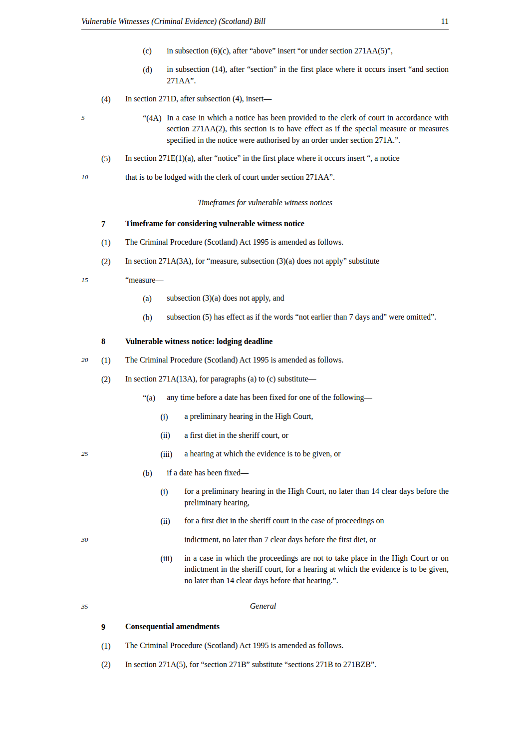Vulnerable Witnesses (Criminal Evidence) (Scotland) Bill 11
(c) in subsection (6)(c), after “above” insert “or under section 271AA(5)”,
(d) in subsection (14), after “section” in the first place where it occurs insert “and section 271AA”.
(4)
In section 271D, after subsection (4), insert—
5
“(4A) In a case in which a notice has been provided to the clerk of court in accordance with section 271AA(2), this section is to have effect as if the special measure or measures specified in the notice were authorised by an order under section 271A.”.
(5)
In section 271E(1)(a), after “notice” in the first place where it occurs insert “, a notice
10
that is to be lodged with the clerk of court under section 271AA”.
Timeframes for vulnerable witness notices
7
Timeframe for considering vulnerable witness notice
(1)
The Criminal Procedure (Scotland) Act 1995 is amended as follows.
(2)
In section 271A(3A), for “measure, subsection (3)(a) does not apply” substitute
15
“measure—
(a) subsection (3)(a) does not apply, and
(b) subsection (5) has effect as if the words “not earlier than 7 days and” were omitted”.
8
Vulnerable witness notice: lodging deadline
20
(1)
The Criminal Procedure (Scotland) Act 1995 is amended as follows.
(2)
In section 271A(13A), for paragraphs (a) to (c) substitute—
“(a) any time before a date has been fixed for one of the following—
(i) a preliminary hearing in the High Court,
(ii) a first diet in the sheriff court, or
25
(iii) a hearing at which the evidence is to be given, or
(b) if a date has been fixed—
(i) for a preliminary hearing in the High Court, no later than 14 clear days before the preliminary hearing,
(ii) for a first diet in the sheriff court in the case of proceedings on
30
indictment, no later than 7 clear days before the first diet, or
(iii) in a case in which the proceedings are not to take place in the High Court or on indictment in the sheriff court, for a hearing at which the evidence is to be given, no later than 14 clear days before that hearing.”.
35
General
9
Consequential amendments
(1)
The Criminal Procedure (Scotland) Act 1995 is amended as follows.
(2)
In section 271A(5), for “section 271B” substitute “sections 271B to 271BZB”.